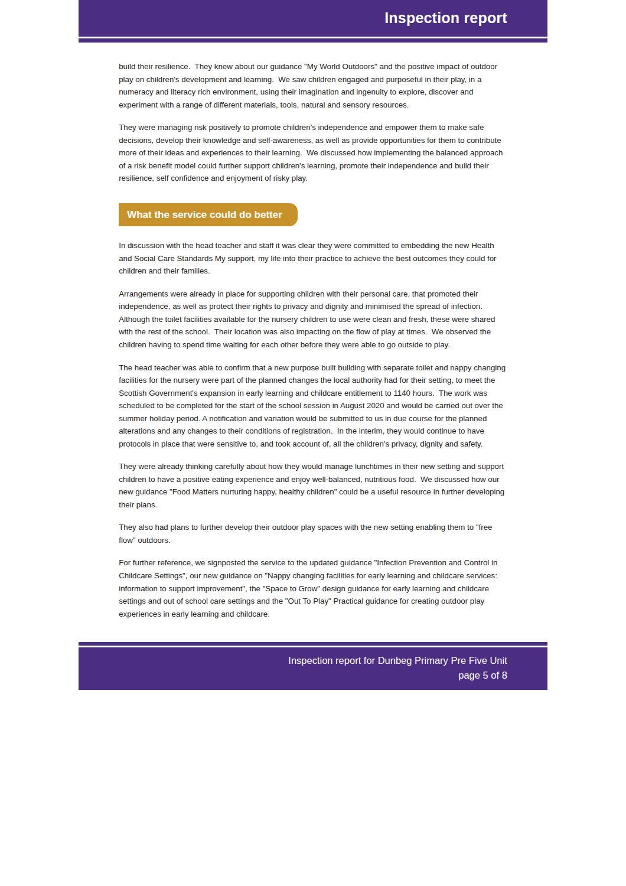Inspection report
build their resilience. They knew about our guidance "My World Outdoors" and the positive impact of outdoor play on children's development and learning. We saw children engaged and purposeful in their play, in a numeracy and literacy rich environment, using their imagination and ingenuity to explore, discover and experiment with a range of different materials, tools, natural and sensory resources.
They were managing risk positively to promote children's independence and empower them to make safe decisions, develop their knowledge and self-awareness, as well as provide opportunities for them to contribute more of their ideas and experiences to their learning. We discussed how implementing the balanced approach of a risk benefit model could further support children's learning, promote their independence and build their resilience, self confidence and enjoyment of risky play.
What the service could do better
In discussion with the head teacher and staff it was clear they were committed to embedding the new Health and Social Care Standards My support, my life into their practice to achieve the best outcomes they could for children and their families.
Arrangements were already in place for supporting children with their personal care, that promoted their independence, as well as protect their rights to privacy and dignity and minimised the spread of infection. Although the toilet facilities available for the nursery children to use were clean and fresh, these were shared with the rest of the school. Their location was also impacting on the flow of play at times. We observed the children having to spend time waiting for each other before they were able to go outside to play.
The head teacher was able to confirm that a new purpose built building with separate toilet and nappy changing facilities for the nursery were part of the planned changes the local authority had for their setting, to meet the Scottish Government's expansion in early learning and childcare entitlement to 1140 hours. The work was scheduled to be completed for the start of the school session in August 2020 and would be carried out over the summer holiday period. A notification and variation would be submitted to us in due course for the planned alterations and any changes to their conditions of registration. In the interim, they would continue to have protocols in place that were sensitive to, and took account of, all the children's privacy, dignity and safety.
They were already thinking carefully about how they would manage lunchtimes in their new setting and support children to have a positive eating experience and enjoy well-balanced, nutritious food. We discussed how our new guidance "Food Matters nurturing happy, healthy children" could be a useful resource in further developing their plans.
They also had plans to further develop their outdoor play spaces with the new setting enabling them to "free flow" outdoors.
For further reference, we signposted the service to the updated guidance "Infection Prevention and Control in Childcare Settings", our new guidance on "Nappy changing facilities for early learning and childcare services: information to support improvement", the "Space to Grow" design guidance for early learning and childcare settings and out of school care settings and the "Out To Play" Practical guidance for creating outdoor play experiences in early learning and childcare.
Inspection report for Dunbeg Primary Pre Five Unit
page 5 of 8